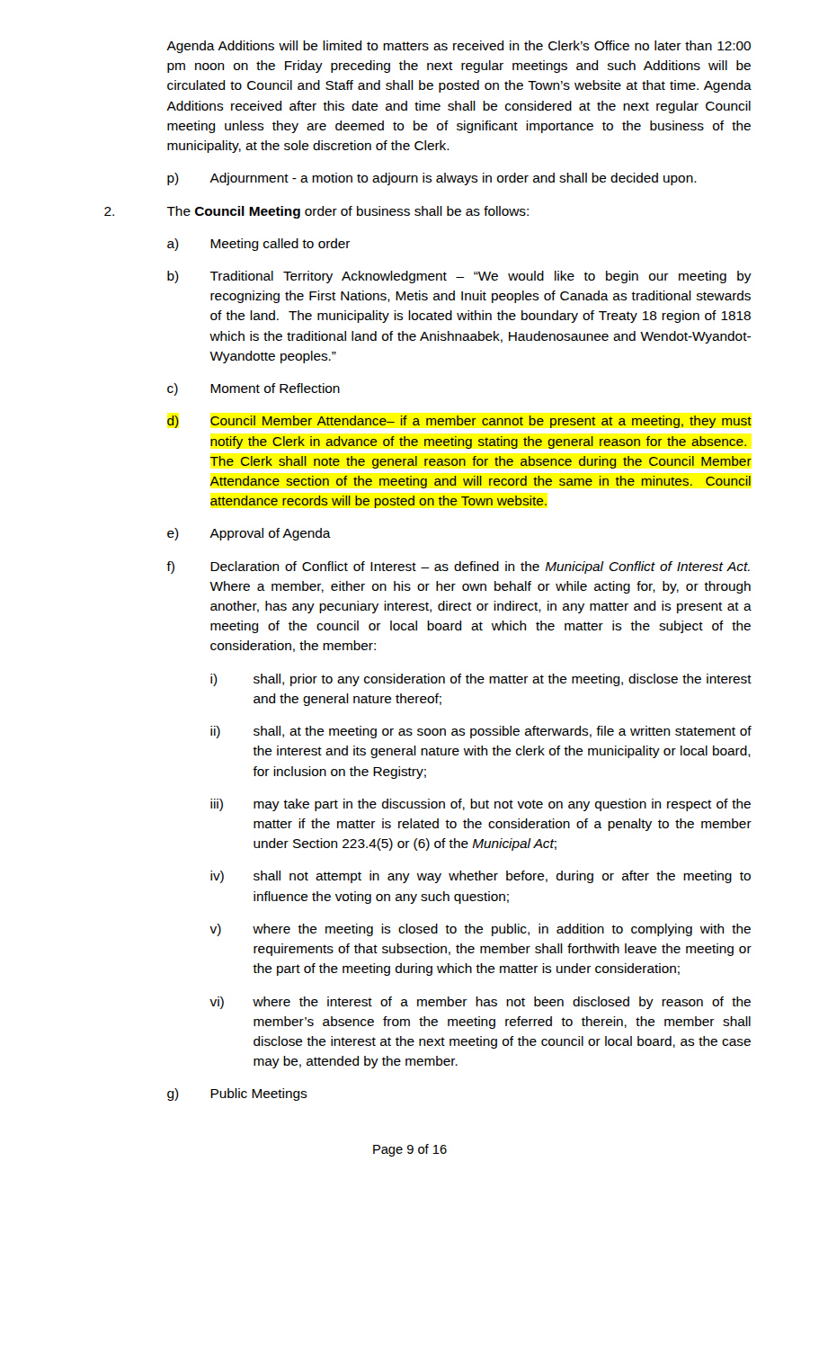Agenda Additions will be limited to matters as received in the Clerk’s Office no later than 12:00 pm noon on the Friday preceding the next regular meetings and such Additions will be circulated to Council and Staff and shall be posted on the Town’s website at that time. Agenda Additions received after this date and time shall be considered at the next regular Council meeting unless they are deemed to be of significant importance to the business of the municipality, at the sole discretion of the Clerk.
p)
Adjournment - a motion to adjourn is always in order and shall be decided upon.
2.
The Council Meeting order of business shall be as follows:
a)
Meeting called to order
b)
Traditional Territory Acknowledgment – “We would like to begin our meeting by recognizing the First Nations, Metis and Inuit peoples of Canada as traditional stewards of the land. The municipality is located within the boundary of Treaty 18 region of 1818 which is the traditional land of the Anishnaabek, Haudenosaunee and Wendot-Wyandot-Wyandotte peoples.”
c)
Moment of Reflection
d)
Council Member Attendance– if a member cannot be present at a meeting, they must notify the Clerk in advance of the meeting stating the general reason for the absence. The Clerk shall note the general reason for the absence during the Council Member Attendance section of the meeting and will record the same in the minutes. Council attendance records will be posted on the Town website.
e)
Approval of Agenda
f)
Declaration of Conflict of Interest – as defined in the Municipal Conflict of Interest Act. Where a member, either on his or her own behalf or while acting for, by, or through another, has any pecuniary interest, direct or indirect, in any matter and is present at a meeting of the council or local board at which the matter is the subject of the consideration, the member:
i)
shall, prior to any consideration of the matter at the meeting, disclose the interest and the general nature thereof;
ii)
shall, at the meeting or as soon as possible afterwards, file a written statement of the interest and its general nature with the clerk of the municipality or local board, for inclusion on the Registry;
iii)
may take part in the discussion of, but not vote on any question in respect of the matter if the matter is related to the consideration of a penalty to the member under Section 223.4(5) or (6) of the Municipal Act;
iv)
shall not attempt in any way whether before, during or after the meeting to influence the voting on any such question;
v)
where the meeting is closed to the public, in addition to complying with the requirements of that subsection, the member shall forthwith leave the meeting or the part of the meeting during which the matter is under consideration;
vi)
where the interest of a member has not been disclosed by reason of the member’s absence from the meeting referred to therein, the member shall disclose the interest at the next meeting of the council or local board, as the case may be, attended by the member.
g)
Public Meetings
Page 9 of 16